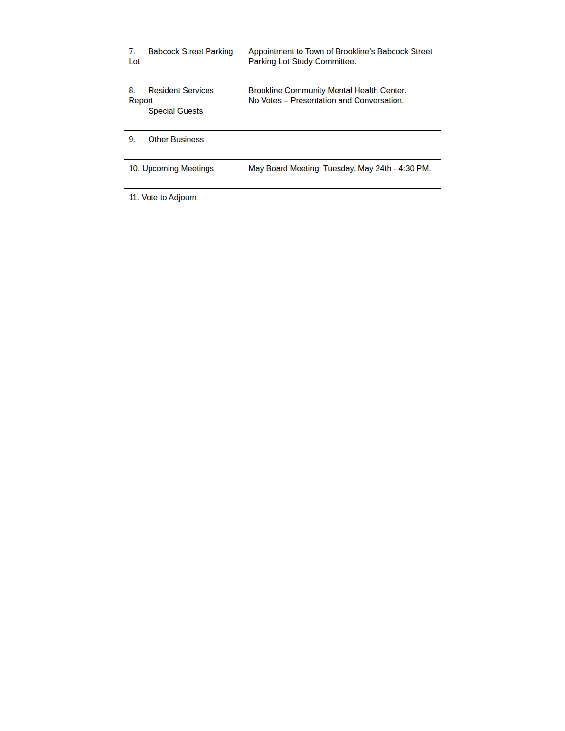| 7. Babcock Street Parking Lot | Appointment to Town of Brookline’s Babcock Street Parking Lot Study Committee. |
| 8. Resident Services Report Special Guests | Brookline Community Mental Health Center. No Votes – Presentation and Conversation. |
| 9. Other Business | |
| 10. Upcoming Meetings | May Board Meeting: Tuesday, May 24th - 4:30 PM. |
| 11. Vote to Adjourn | |